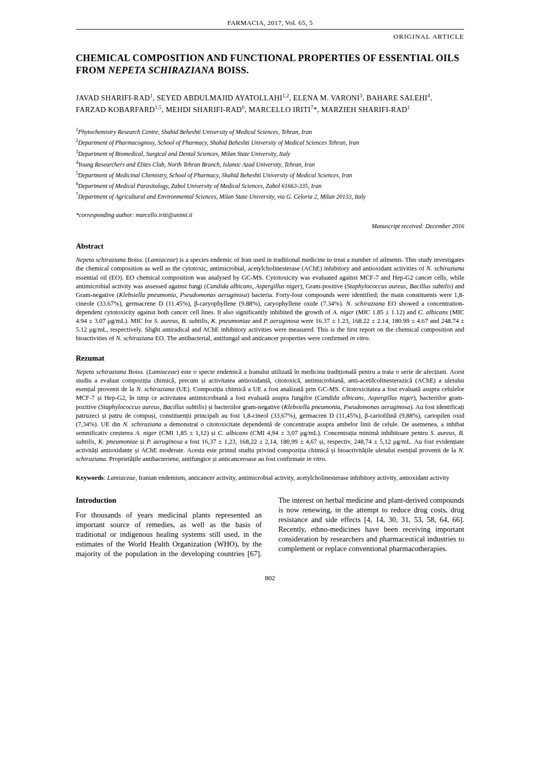FARMACIA, 2017, Vol. 65, 5
ORIGINAL ARTICLE
CHEMICAL COMPOSITION AND FUNCTIONAL PROPERTIES OF ESSENTIAL OILS FROM NEPETA SCHIRAZIANA BOISS.
JAVAD SHARIFI-RAD1, SEYED ABDULMAJID AYATOLLAHI1,2, ELENA M. VARONI3, BAHARE SALEHI4, FARZAD KOBARFARD1,5, MEHDI SHARIFI-RAD6, MARCELLO IRITI7*, MARZIEH SHARIFI-RAD1
1Phytochemistry Research Centre, Shahid Beheshti University of Medical Sciences, Tehran, Iran
2Department of Pharmacognosy, School of Pharmacy, Shahid Beheshti University of Medical Sciences Tehran, Iran
3Department of Biomedical, Surgical and Dental Sciences, Milan State University, Italy
4Young Researchers and Elites Club, North Tehran Branch, Islamic Azad University, Tehran, Iran
5Department of Medicinal Chemistry, School of Pharmacy, Shahid Beheshti University of Medical Sciences, Iran
6Department of Medical Parasitology, Zabol University of Medical Sciences, Zabol 61663-335, Iran
7Department of Agricultural and Environmental Sciences, Milan State University, via G. Celoria 2, Milan 20133, Italy
*corresponding author: marcello.iriti@unimi.it
Manuscript received: December 2016
Abstract
Nepeta schiraziana Boiss. (Lamiaceae) is a species endemic of Iran used in traditional medicine to treat a number of ailments. This study investigates the chemical composition as well as the cytotoxic, antimicrobial, acetylcholinesterase (AChE) inhibitory and antioxidant activities of N. schiraziana essential oil (EO). EO chemical composition was analysed by GC-MS. Cytotoxicity was evaluated against MCF-7 and Hep-G2 cancer cells, while antimicrobial activity was assessed against fungi (Candida albicans, Aspergillus niger), Gram-positive (Staphylococcus aureus, Bacillus subtilis) and Gram-negative (Klebsiella pneumonia, Pseudomonas aeruginosa) bacteria. Forty-four compounds were identified; the main constituents were 1,8-cineole (33.67%), germacrene D (11.45%), β-caryophyllene (9.88%), caryophyllene oxide (7.34%). N. schiraziana EO showed a concentration-dependent cytotoxicity against both cancer cell lines. It also significantly inhibited the growth of A. niger (MIC 1.85 ± 1.12) and C. albicans (MIC 4.94 ± 3.07 μg/mL). MIC for S. aureus, B. subtilis, K. pneumoniae and P. aeruginosa were 16.37 ± 1.23, 168.22 ± 2.14, 180.99 ± 4.67 and 248.74 ± 5.12 μg/mL, respectively. Slight antiradical and AChE inhibitory activities were measured. This is the first report on the chemical composition and bioactivities of N. schiraziana EO. The antibacterial, antifungal and anticancer properties were confirmed in vitro.
Rezumat
Nepeta schiraziana Boiss. (Lamiaceae) este o specie endemică a Iranului utilizată în medicina tradițională pentru a trata o serie de afecțiuni. Acest studiu a evaluat compoziția chimică, precum și activitatea antioxidantă, citotoxică, antimicrobiană, anti-acetilcolinesterazică (AChE) a uleiului esențial provenit de la N. schiraziana (UE). Compoziția chimică a UE a fost analizată prin GC-MS. Citotoxicitatea a fost evaluată asupra celulelor MCF-7 și Hep-G2, în timp ce activitatea antimicrobiană a fost evaluată asupra fungilor (Candida albicans, Aspergillus niger), bacteriilor gram-pozitive (Staphylococcus aureus, Bacillus subtilis) și bacteriilor gram-negative (Klebsiella pneumonia, Pseudomonas aeruginosa). Au fost identificați patruzeci și patru de compuși, constituenții principali au fost 1,8-cineol (33,67%), germacren D (11,45%), β-cariofilină (9,88%), cariopilen oxid (7,34%). UE din N. schiraziana a demonstrat o citotoxicitate dependentă de concentrație asupra ambelor linii de celule. De asemenea, a inhibat semnificativ creșterea A. niger (CMI 1,85 ± 1,12) și C. albicans (CMI 4,94 ± 3,07 μg/mL). Concentrația minimă inhibitoare pentru S. aureus, B. subtilis, K. pneumoniae și P. aeruginosa a fost 16,37 ± 1,23, 168,22 ± 2,14, 180,99 ± 4,67 și, respectiv, 248,74 ± 5,12 μg/mL. Au fost evidențiate activități antioxidante și AChE moderate. Acesta este primul studiu privind compoziția chimică și bioactivitățile uleiului esențial provenit de la N. schiraziana. Proprietățile antibacteriene, antifungice și anticanceroase au fost confirmate in vitro.
Keywords: Lamiaceae, Iranian endemism, anticancer activity, antimicrobial activity, acetylcholinesterase inhibitory activity, antioxidant activity
Introduction
For thousands of years medicinal plants represented an important source of remedies, as well as the basis of traditional or indigenous healing systems still used, in the estimates of the World Health Organization (WHO), by the majority of the population in the developing countries [67]. The interest on herbal medicine and plant-derived compounds is now renewing, in the attempt to reduce drug costs, drug resistance and side effects [4, 14, 30, 31, 53, 58, 64, 66]. Recently, ethno-medicines have been receiving important consideration by researchers and pharmaceutical industries to complement or replace conventional pharmacotherapies.
802